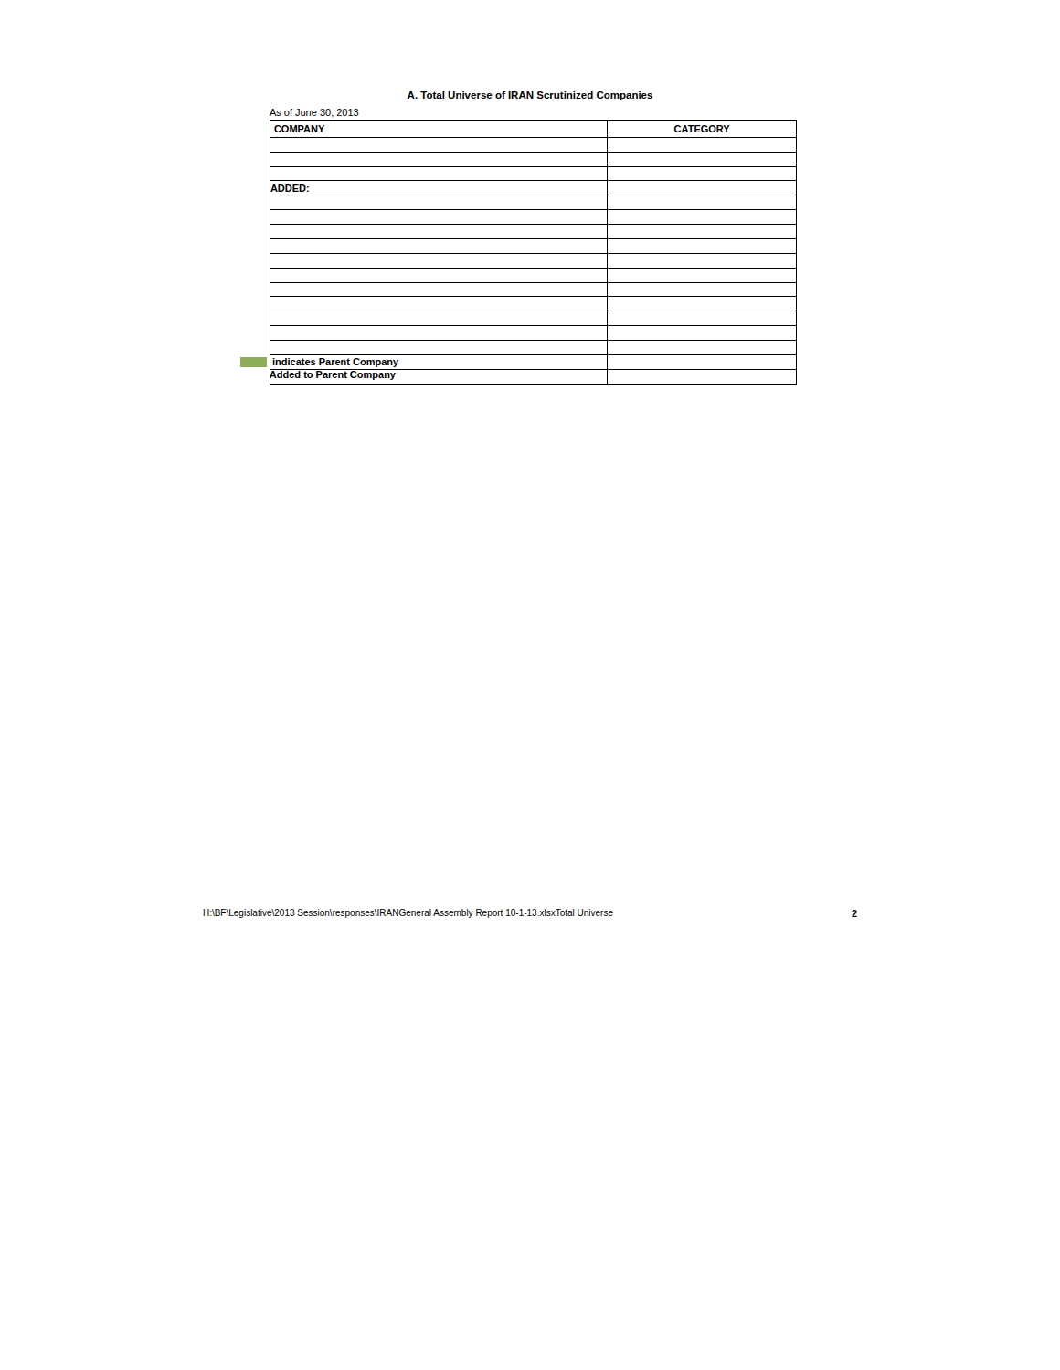A. Total Universe of IRAN Scrutinized Companies
As of June 30, 2013
| COMPANY | CATEGORY |
| --- | --- |
| ADDED: | |
indicates Parent Company
Added to Parent Company
2 H:\BF\Legislative\2013 Session\responses\IRANGeneral Assembly Report 10-1-13.xlsxTotal Universe